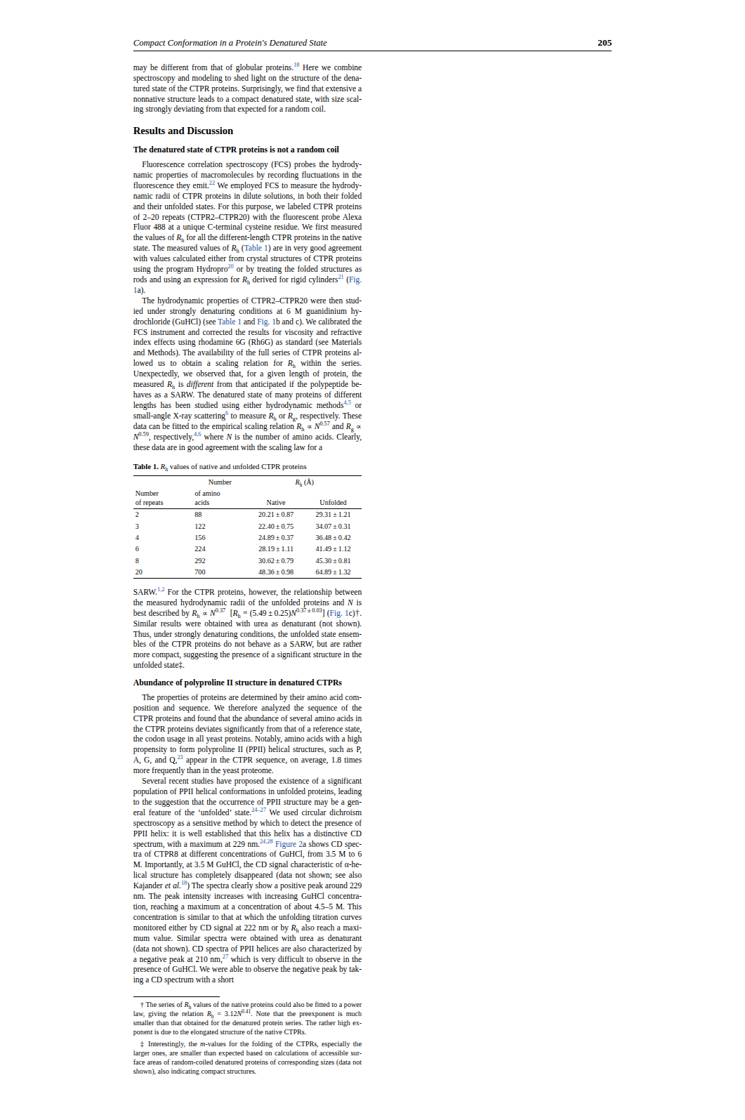Compact Conformation in a Protein's Denatured State 205
may be different from that of globular proteins.18 Here we combine spectroscopy and modeling to shed light on the structure of the denatured state of the CTPR proteins. Surprisingly, we find that extensive a nonnative structure leads to a compact denatured state, with size scaling strongly deviating from that expected for a random coil.
Results and Discussion
The denatured state of CTPR proteins is not a random coil
Fluorescence correlation spectroscopy (FCS) probes the hydrodynamic properties of macromolecules by recording fluctuations in the fluorescence they emit.22 We employed FCS to measure the hydrodynamic radii of CTPR proteins in dilute solutions, in both their folded and their unfolded states. For this purpose, we labeled CTPR proteins of 2–20 repeats (CTPR2–CTPR20) with the fluorescent probe Alexa Fluor 488 at a unique C-terminal cysteine residue. We first measured the values of Rh for all the different-length CTPR proteins in the native state. The measured values of Rh (Table 1) are in very good agreement with values calculated either from crystal structures of CTPR proteins using the program Hydropro20 or by treating the folded structures as rods and using an expression for Rh derived for rigid cylinders21 (Fig. 1a).
The hydrodynamic properties of CTPR2–CTPR20 were then studied under strongly denaturing conditions at 6 M guanidinium hydrochloride (GuHCl) (see Table 1 and Fig. 1b and c). We calibrated the FCS instrument and corrected the results for viscosity and refractive index effects using rhodamine 6G (Rh6G) as standard (see Materials and Methods). The availability of the full series of CTPR proteins allowed us to obtain a scaling relation for Rh within the series. Unexpectedly, we observed that, for a given length of protein, the measured Rh is different from that anticipated if the polypeptide behaves as a SARW. The denatured state of many proteins of different lengths has been studied using either hydrodynamic methods4,5 or small-angle X-ray scattering6 to measure Rh or Rg, respectively. These data can be fitted to the empirical scaling relation Rh ∝ N0.57 and Rg ∝ N0.59, respectively,4,6 where N is the number of amino acids. Clearly, these data are in good agreement with the scaling law for a
Table 1. R h values of native and unfolded CTPR proteins
| | Number | R h (Å) |
| --- | --- | --- |
| Number of repeats | of amino acids | Native | Unfolded |
| 2 | 88 | 20.21 ± 0.87 | 29.31 ± 1.21 |
| 3 | 122 | 22.40 ± 0.75 | 34.07 ± 0.31 |
| 4 | 156 | 24.89 ± 0.37 | 36.48 ± 0.42 |
| 6 | 224 | 28.19 ± 1.11 | 41.49 ± 1.12 |
| 8 | 292 | 30.62 ± 0.79 | 45.30 ± 0.81 |
| 20 | 700 | 48.36 ± 0.98 | 64.89 ± 1.32 |
SARW.1,2 For the CTPR proteins, however, the relationship between the measured hydrodynamic radii of the unfolded proteins and N is best described by Rh ∝ N0.37 [Rh = (5.49 ± 0.25)N0.37 ± 0.03] (Fig. 1c)†. Similar results were obtained with urea as denaturant (not shown). Thus, under strongly denaturing conditions, the unfolded state ensembles of the CTPR proteins do not behave as a SARW, but are rather more compact, suggesting the presence of a significant structure in the unfolded state‡.
Abundance of polyproline II structure in denatured CTPRs
The properties of proteins are determined by their amino acid composition and sequence. We therefore analyzed the sequence of the CTPR proteins and found that the abundance of several amino acids in the CTPR proteins deviates significantly from that of a reference state, the codon usage in all yeast proteins. Notably, amino acids with a high propensity to form polyproline II (PPII) helical structures, such as P, A, G, and Q,23 appear in the CTPR sequence, on average, 1.8 times more frequently than in the yeast proteome.
Several recent studies have proposed the existence of a significant population of PPII helical conformations in unfolded proteins, leading to the suggestion that the occurrence of PPII structure may be a general feature of the ‘unfolded’ state.24–27 We used circular dichroism spectroscopy as a sensitive method by which to detect the presence of PPII helix: it is well established that this helix has a distinctive CD spectrum, with a maximum at 229 nm.24,28 Figure 2a shows CD spectra of CTPR8 at different concentrations of GuHCl, from 3.5 M to 6 M. Importantly, at 3.5 M GuHCl, the CD signal characteristic of α-helical structure has completely disappeared (data not shown; see also Kajander et al.18) The spectra clearly show a positive peak around 229 nm. The peak intensity increases with increasing GuHCl concentration, reaching a maximum at a concentration of about 4.5–5 M. This concentration is similar to that at which the unfolding titration curves monitored either by CD signal at 222 nm or by Rh also reach a maximum value. Similar spectra were obtained with urea as denaturant (data not shown). CD spectra of PPII helices are also characterized by a negative peak at 210 nm,27 which is very difficult to observe in the presence of GuHCl. We were able to observe the negative peak by taking a CD spectrum with a short
† The series of Rh values of the native proteins could also be fitted to a power law, giving the relation Rh = 3.12N0.41. Note that the preexponent is much smaller than that obtained for the denatured protein series. The rather high exponent is due to the elongated structure of the native CTPRs.
‡ Interestingly, the m-values for the folding of the CTPRs, especially the larger ones, are smaller than expected based on calculations of accessible surface areas of random-coiled denatured proteins of corresponding sizes (data not shown), also indicating compact structures.